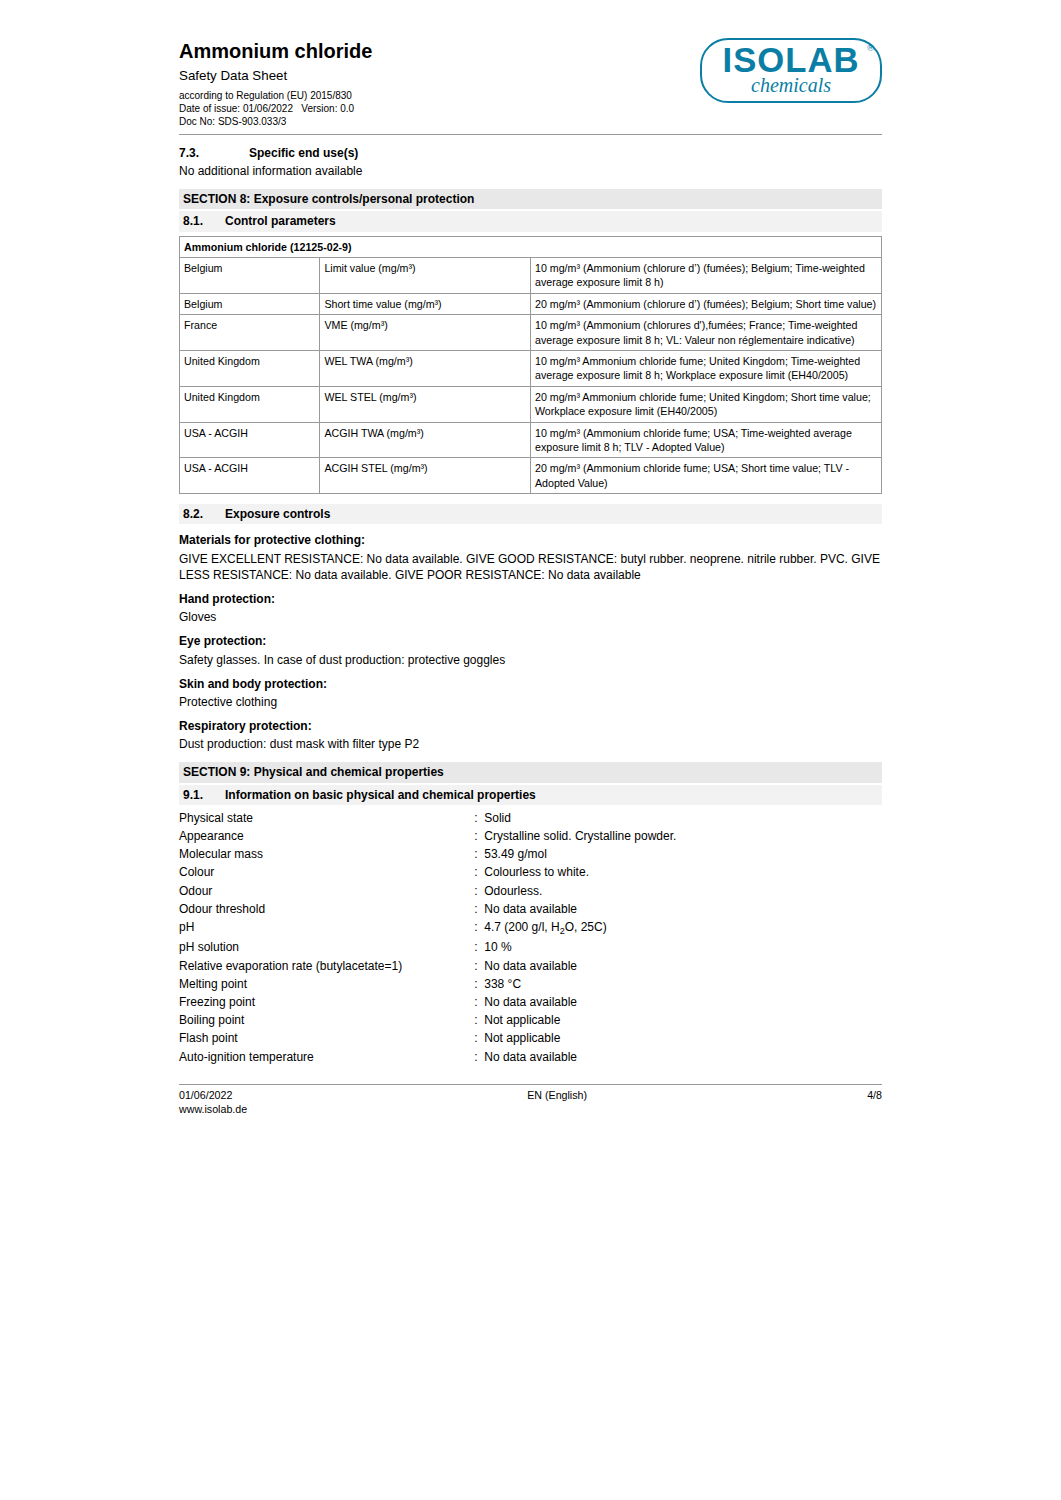Ammonium chloride
Safety Data Sheet
according to Regulation (EU) 2015/830
Date of issue: 01/06/2022 Version: 0.0
Doc No: SDS-903.033/3
®
ISOLAB
chemicals
7.3. Specific end use(s)
No additional information available
SECTION 8: Exposure controls/personal protection
8.1. Control parameters
| Ammonium chloride (12125-02-9) |
| Belgium | Limit value (mg/m³) | 10 mg/m³ (Ammonium (chlorure d’) (fumées); Belgium; Time-weighted average exposure limit 8 h) |
| Belgium | Short time value (mg/m³) | 20 mg/m³ (Ammonium (chlorure d’) (fumées); Belgium; Short time value) |
| France | VME (mg/m³) | 10 mg/m³ (Ammonium (chlorures d'),fumées; France; Time-weighted average exposure limit 8 h; VL: Valeur non réglementaire indicative) |
| United Kingdom | WEL TWA (mg/m³) | 10 mg/m³ Ammonium chloride fume; United Kingdom; Time-weighted average exposure limit 8 h; Workplace exposure limit (EH40/2005) |
| United Kingdom | WEL STEL (mg/m³) | 20 mg/m³ Ammonium chloride fume; United Kingdom; Short time value; Workplace exposure limit (EH40/2005) |
| USA - ACGIH | ACGIH TWA (mg/m³) | 10 mg/m³ (Ammonium chloride fume; USA; Time-weighted average exposure limit 8 h; TLV - Adopted Value) |
| USA - ACGIH | ACGIH STEL (mg/m³) | 20 mg/m³ (Ammonium chloride fume; USA; Short time value; TLV - Adopted Value) |
8.2. Exposure controls
Materials for protective clothing:
GIVE EXCELLENT RESISTANCE: No data available. GIVE GOOD RESISTANCE: butyl rubber. neoprene. nitrile rubber. PVC. GIVE LESS RESISTANCE: No data available. GIVE POOR RESISTANCE: No data available
Hand protection:
Gloves
Eye protection:
Safety glasses. In case of dust production: protective goggles
Skin and body protection:
Protective clothing
Respiratory protection:
Dust production: dust mask with filter type P2
SECTION 9: Physical and chemical properties
9.1. Information on basic physical and chemical properties
| Physical state | : | Solid |
| Appearance | : | Crystalline solid. Crystalline powder. |
| Molecular mass | : | 53.49 g/mol |
| Colour | : | Colourless to white. |
| Odour | : | Odourless. |
| Odour threshold | : | No data available |
| pH | : | 4.7 (200 g/l, H 2 O, 25C) |
| pH solution | : | 10 % |
| Relative evaporation rate (butylacetate=1) | : | No data available |
| Melting point | : | 338 °C |
| Freezing point | : | No data available |
| Boiling point | : | Not applicable |
| Flash point | : | Not applicable |
| Auto-ignition temperature | : | No data available |
01/06/2022
www.isolab.de
EN (English)
4/8